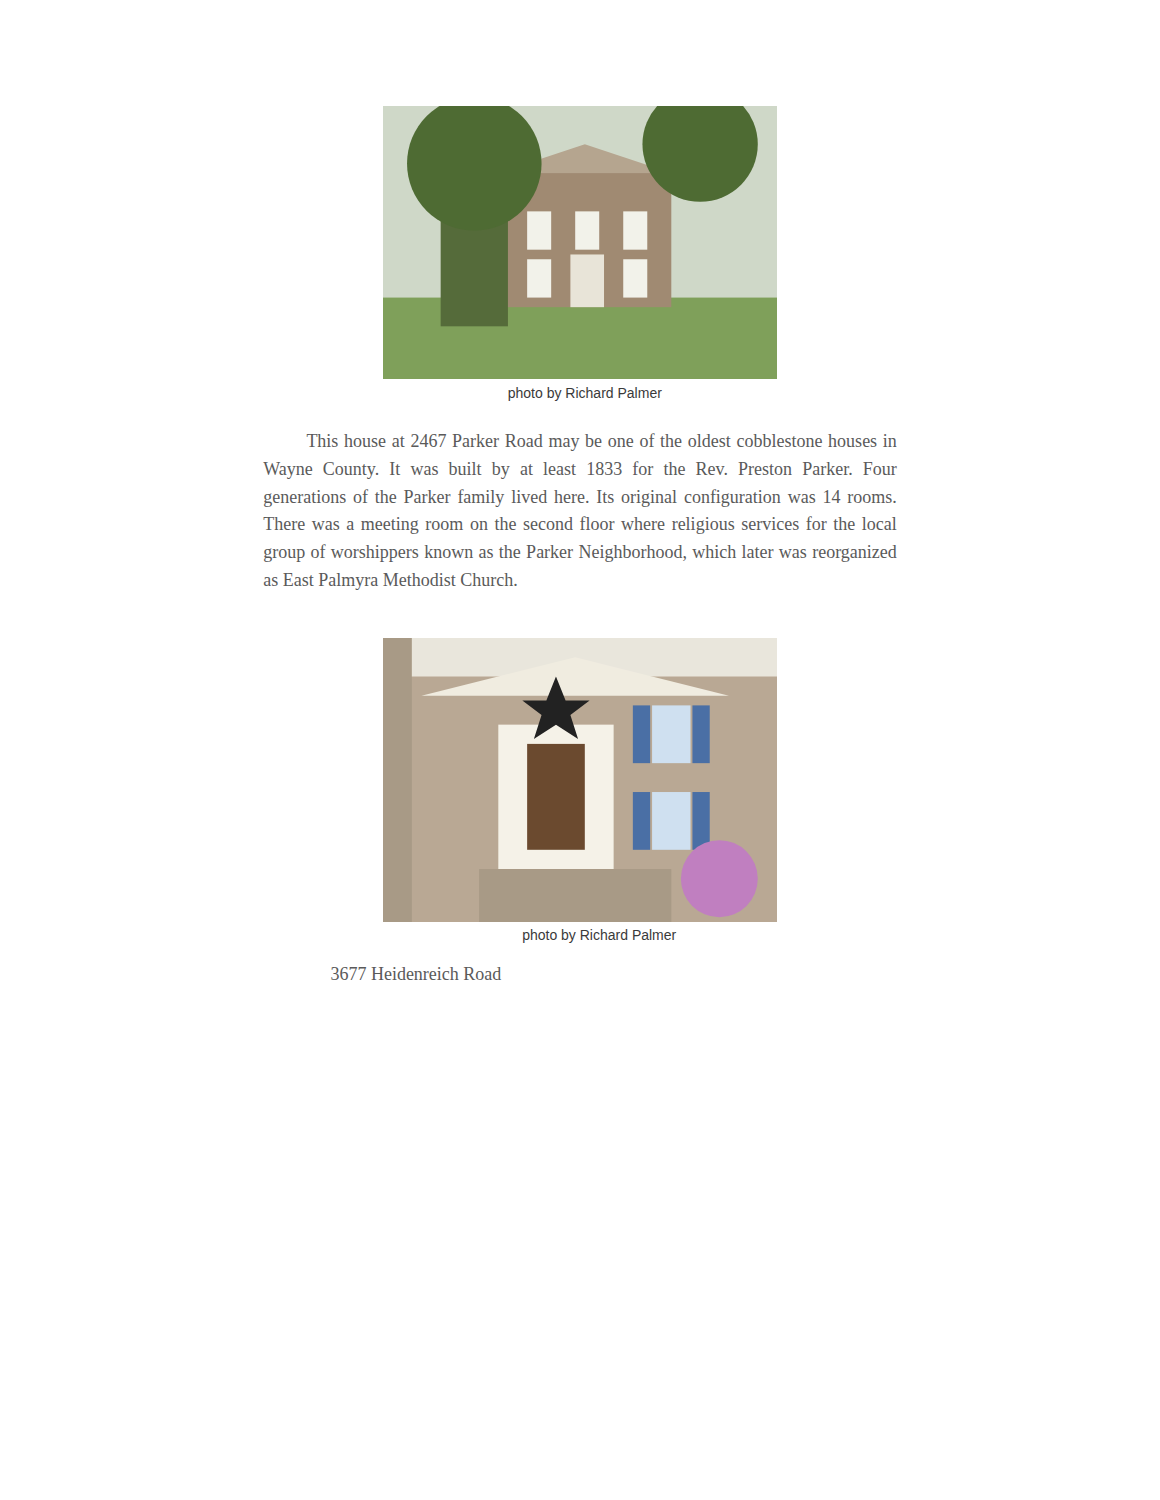photo by Richard Palmer
This house at 2467 Parker Road may be one of the oldest cobblestone houses in Wayne County. It was built by at least 1833 for the Rev. Preston Parker. Four generations of the Parker family lived here. Its original configuration was 14 rooms. There was a meeting room on the second floor where religious services for the local group of worshippers known as the Parker Neighborhood, which later was reorganized as East Palmyra Methodist Church.
photo by Richard Palmer
3677 Heidenreich Road